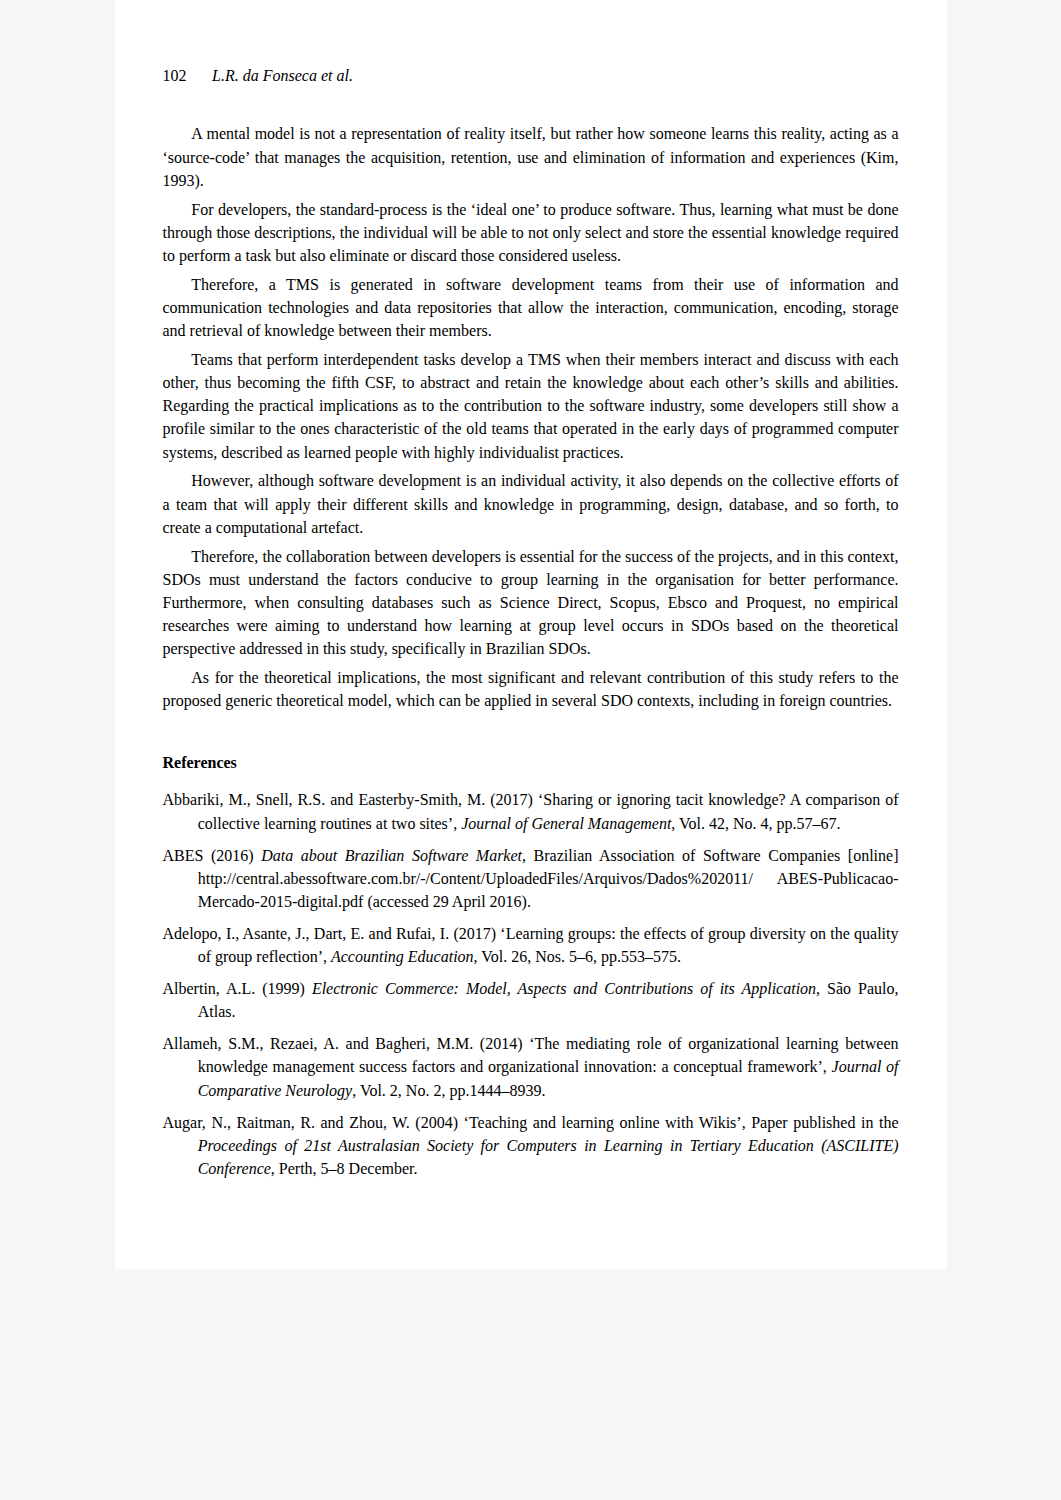102 L.R. da Fonseca et al.
A mental model is not a representation of reality itself, but rather how someone learns this reality, acting as a ‘source-code’ that manages the acquisition, retention, use and elimination of information and experiences (Kim, 1993).
For developers, the standard-process is the ‘ideal one’ to produce software. Thus, learning what must be done through those descriptions, the individual will be able to not only select and store the essential knowledge required to perform a task but also eliminate or discard those considered useless.
Therefore, a TMS is generated in software development teams from their use of information and communication technologies and data repositories that allow the interaction, communication, encoding, storage and retrieval of knowledge between their members.
Teams that perform interdependent tasks develop a TMS when their members interact and discuss with each other, thus becoming the fifth CSF, to abstract and retain the knowledge about each other’s skills and abilities. Regarding the practical implications as to the contribution to the software industry, some developers still show a profile similar to the ones characteristic of the old teams that operated in the early days of programmed computer systems, described as learned people with highly individualist practices.
However, although software development is an individual activity, it also depends on the collective efforts of a team that will apply their different skills and knowledge in programming, design, database, and so forth, to create a computational artefact.
Therefore, the collaboration between developers is essential for the success of the projects, and in this context, SDOs must understand the factors conducive to group learning in the organisation for better performance. Furthermore, when consulting databases such as Science Direct, Scopus, Ebsco and Proquest, no empirical researches were aiming to understand how learning at group level occurs in SDOs based on the theoretical perspective addressed in this study, specifically in Brazilian SDOs.
As for the theoretical implications, the most significant and relevant contribution of this study refers to the proposed generic theoretical model, which can be applied in several SDO contexts, including in foreign countries.
References
Abbariki, M., Snell, R.S. and Easterby-Smith, M. (2017) ‘Sharing or ignoring tacit knowledge? A comparison of collective learning routines at two sites’, Journal of General Management, Vol. 42, No. 4, pp.57–67.
ABES (2016) Data about Brazilian Software Market, Brazilian Association of Software Companies [online] http://central.abessoftware.com.br/-/Content/UploadedFiles/Arquivos/Dados%202011/ ABES-Publicacao-Mercado-2015-digital.pdf (accessed 29 April 2016).
Adelopo, I., Asante, J., Dart, E. and Rufai, I. (2017) ‘Learning groups: the effects of group diversity on the quality of group reflection’, Accounting Education, Vol. 26, Nos. 5–6, pp.553–575.
Albertin, A.L. (1999) Electronic Commerce: Model, Aspects and Contributions of its Application, São Paulo, Atlas.
Allameh, S.M., Rezaei, A. and Bagheri, M.M. (2014) ‘The mediating role of organizational learning between knowledge management success factors and organizational innovation: a conceptual framework’, Journal of Comparative Neurology, Vol. 2, No. 2, pp.1444–8939.
Augar, N., Raitman, R. and Zhou, W. (2004) ‘Teaching and learning online with Wikis’, Paper published in the Proceedings of 21st Australasian Society for Computers in Learning in Tertiary Education (ASCILITE) Conference, Perth, 5–8 December.